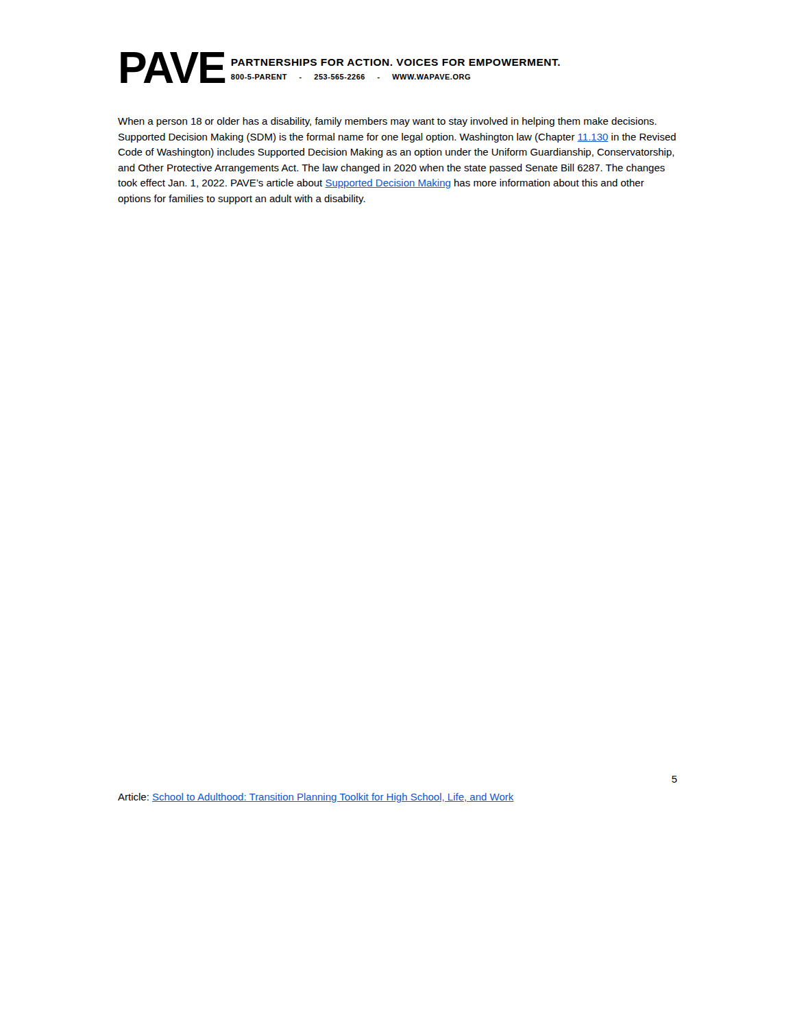PAVE
PARTNERSHIPS FOR ACTION. VOICES FOR EMPOWERMENT.
800-5-PARENT-253-565-2266-WWW.WAPAVE.ORG
When a person 18 or older has a disability, family members may want to stay involved in helping them make decisions. Supported Decision Making (SDM) is the formal name for one legal option. Washington law (Chapter 11.130 in the Revised Code of Washington) includes Supported Decision Making as an option under the Uniform Guardianship, Conservatorship, and Other Protective Arrangements Act. The law changed in 2020 when the state passed Senate Bill 6287. The changes took effect Jan. 1, 2022. PAVE’s article about Supported Decision Making has more information about this and other options for families to support an adult with a disability.
5
Article: School to Adulthood: Transition Planning Toolkit for High School, Life, and Work